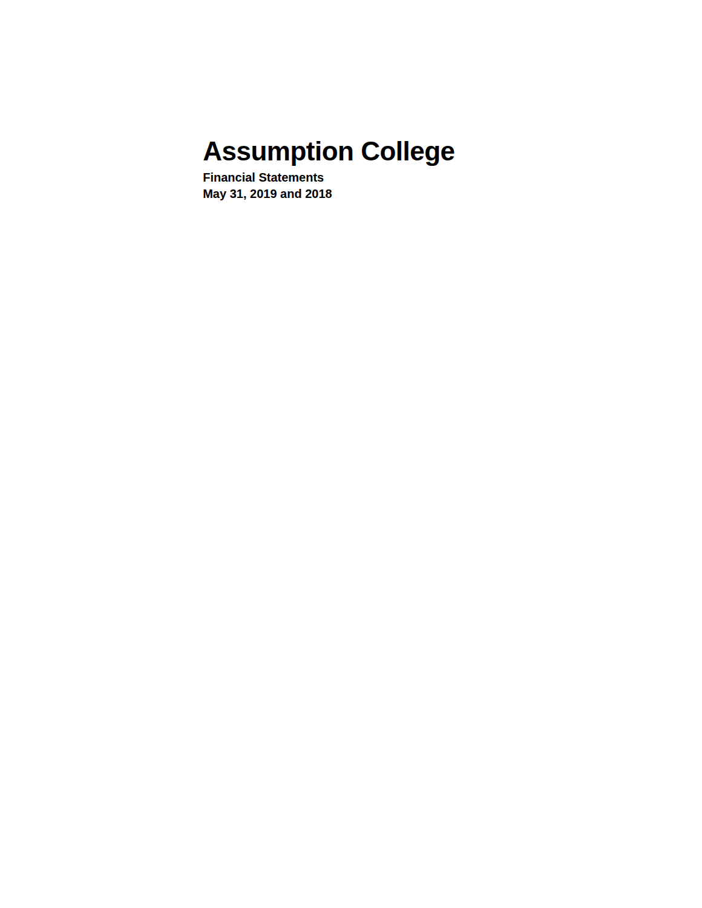Assumption College
Financial Statements
May 31, 2019 and 2018